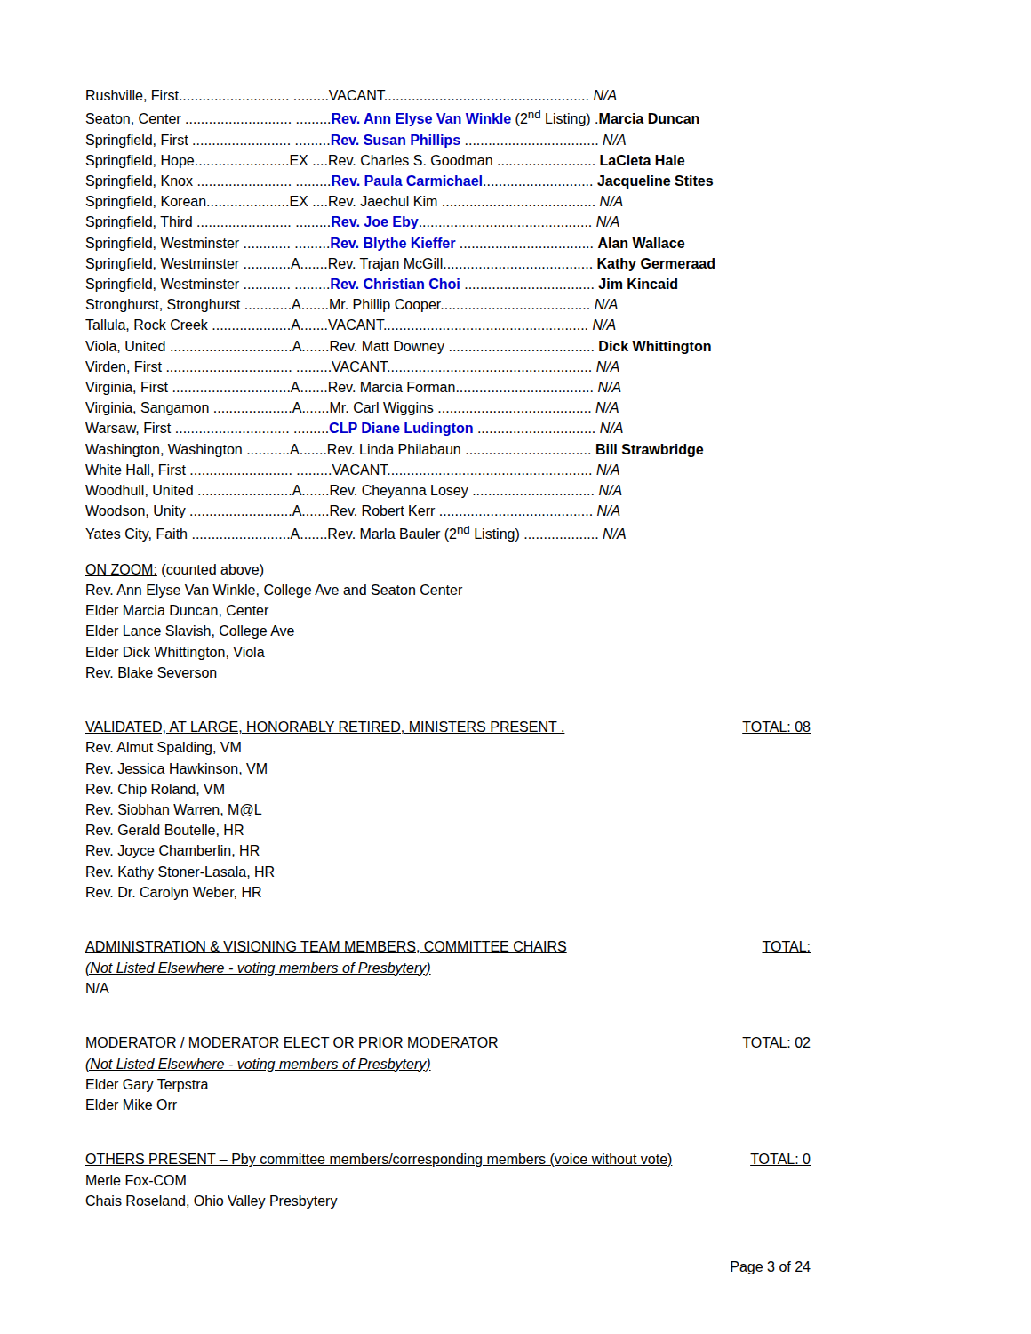Rushville, First............................ .........VACANT.................................................... N/A
Seaton, Center ........................... .........Rev. Ann Elyse Van Winkle (2nd Listing) .Marcia Duncan
Springfield, First ......................... .........Rev. Susan Phillips .................................. N/A
Springfield, Hope........................EX ....Rev. Charles S. Goodman ......................... LaCleta Hale
Springfield, Knox ........................ .........Rev. Paula Carmichael............................ Jacqueline Stites
Springfield, Korean.....................EX ....Rev. Jaechul Kim ....................................... N/A
Springfield, Third ........................ .........Rev. Joe Eby............................................ N/A
Springfield, Westminster ............ .........Rev. Blythe Kieffer .................................. Alan Wallace
Springfield, Westminster ............A.......Rev. Trajan McGill...................................... Kathy Germeraad
Springfield, Westminster ............ .........Rev. Christian Choi ................................. Jim Kincaid
Stronghurst, Stronghurst ............A.......Mr. Phillip Cooper...................................... N/A
Tallula, Rock Creek ....................A.......VACANT.................................................... N/A
Viola, United ...............................A.......Rev. Matt Downey ..................................... Dick Whittington
Virden, First ................................ .........VACANT.................................................... N/A
Virginia, First ..............................A.......Rev. Marcia Forman................................... N/A
Virginia, Sangamon ....................A.......Mr. Carl Wiggins ....................................... N/A
Warsaw, First ............................. .........CLP Diane Ludington .............................. N/A
Washington, Washington ...........A.......Rev. Linda Philabaun ................................ Bill Strawbridge
White Hall, First .......................... .........VACANT.................................................... N/A
Woodhull, United ........................A.......Rev. Cheyanna Losey ............................... N/A
Woodson, Unity ..........................A.......Rev. Robert Kerr ....................................... N/A
Yates City, Faith .........................A.......Rev. Marla Bauler (2nd Listing) ................... N/A
ON ZOOM: (counted above)
Rev. Ann Elyse Van Winkle, College Ave and Seaton Center
Elder Marcia Duncan, Center
Elder Lance Slavish, College Ave
Elder Dick Whittington, Viola
Rev. Blake Severson
VALIDATED, AT LARGE, HONORABLY RETIRED, MINISTERS PRESENT . TOTAL: 08
Rev. Almut Spalding, VM
Rev. Jessica Hawkinson, VM
Rev. Chip Roland, VM
Rev. Siobhan Warren, M@L
Rev. Gerald Boutelle, HR
Rev. Joyce Chamberlin, HR
Rev. Kathy Stoner-Lasala, HR
Rev. Dr. Carolyn Weber, HR
ADMINISTRATION & VISIONING TEAM MEMBERS, COMMITTEE CHAIRS TOTAL:
(Not Listed Elsewhere - voting members of Presbytery)
N/A
MODERATOR / MODERATOR ELECT OR PRIOR MODERATOR TOTAL: 02
(Not Listed Elsewhere - voting members of Presbytery)
Elder Gary Terpstra
Elder Mike Orr
OTHERS PRESENT – Pby committee members/corresponding members (voice without vote) TOTAL: 0
Merle Fox-COM
Chais Roseland, Ohio Valley Presbytery
Page 3 of 24